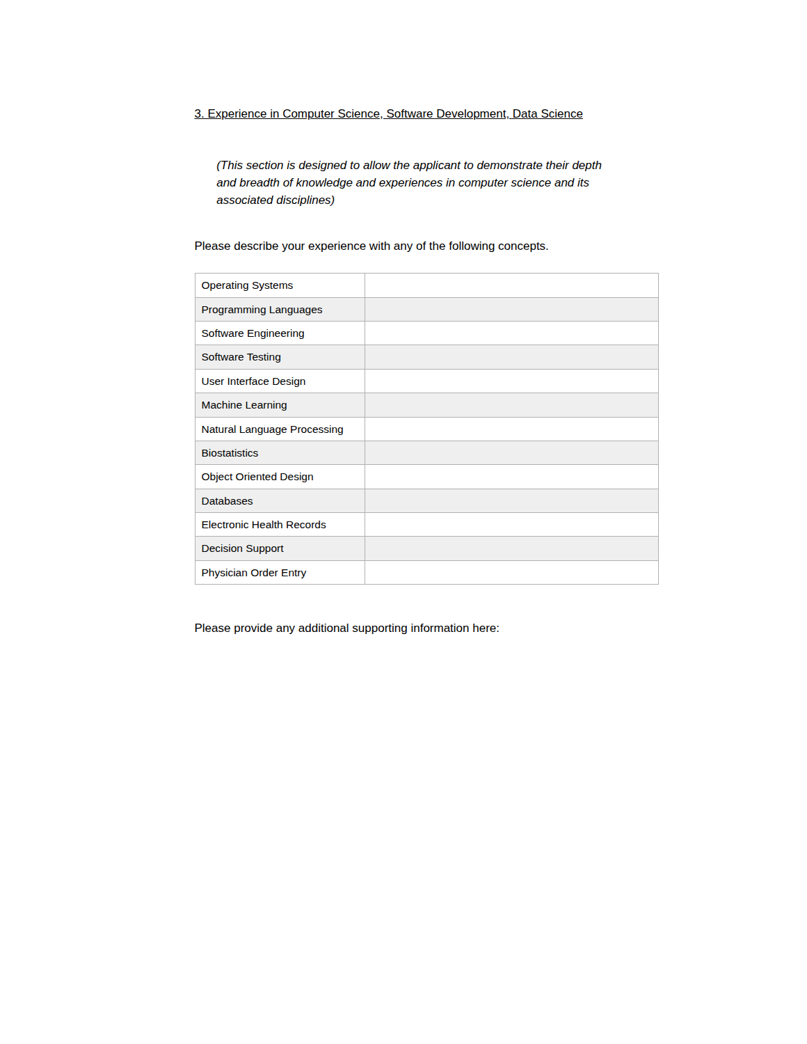3. Experience in Computer Science, Software Development, Data Science
(This section is designed to allow the applicant to demonstrate their depth and breadth of knowledge and experiences in computer science and its associated disciplines)
Please describe your experience with any of the following concepts.
| Operating Systems | |
| Programming Languages | |
| Software Engineering | |
| Software Testing | |
| User Interface Design | |
| Machine Learning | |
| Natural Language Processing | |
| Biostatistics | |
| Object Oriented Design | |
| Databases | |
| Electronic Health Records | |
| Decision Support | |
| Physician Order Entry | |
Please provide any additional supporting information here: